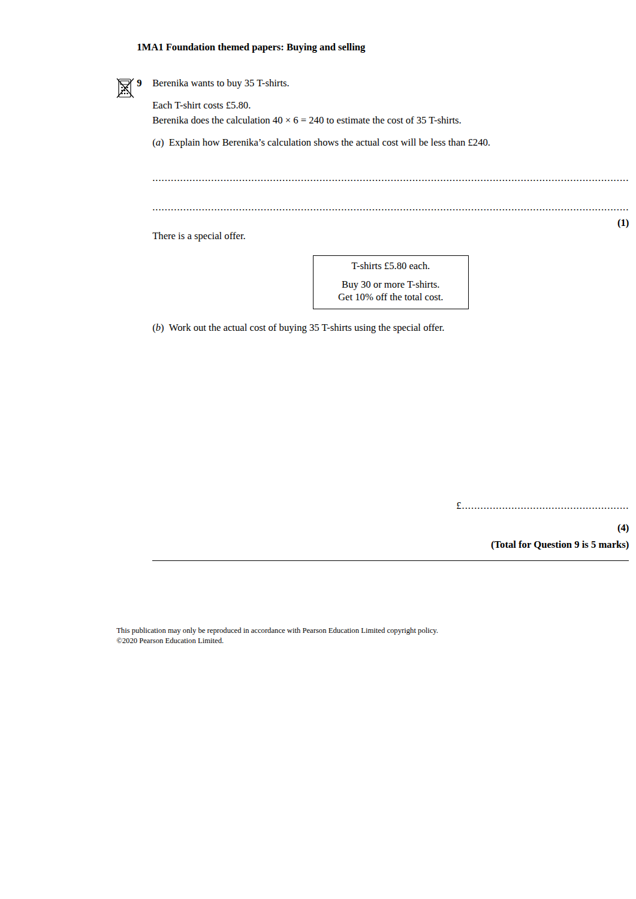1MA1 Foundation themed papers: Buying and selling
9
Berenika wants to buy 35 T-shirts.
Each T-shirt costs £5.80.
Berenika does the calculation 40 × 6 = 240 to estimate the cost of 35 T-shirts.
(a) Explain how Berenika’s calculation shows the actual cost will be less than £240.
..........................................................................................................................................................
..........................................................................................................................................................
(1)
There is a special offer.
T-shirts £5.80 each.
Buy 30 or more T-shirts.
Get 10% off the total cost.
(b) Work out the actual cost of buying 35 T-shirts using the special offer.
£......................................................
(4)
(Total for Question 9 is 5 marks)
This publication may only be reproduced in accordance with Pearson Education Limited copyright policy.
©2020 Pearson Education Limited.